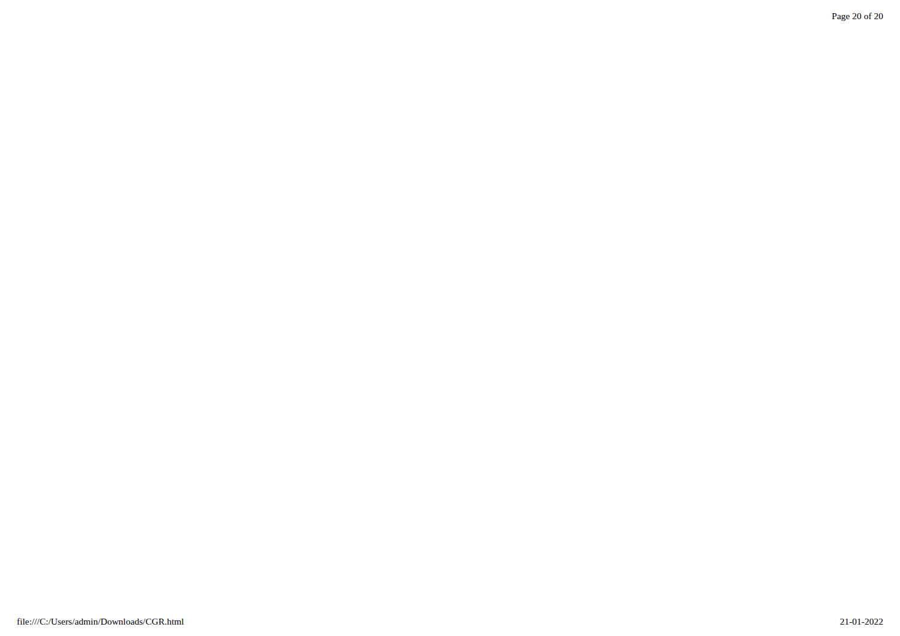Page 20 of 20
file:///C:/Users/admin/Downloads/CGR.html
21-01-2022